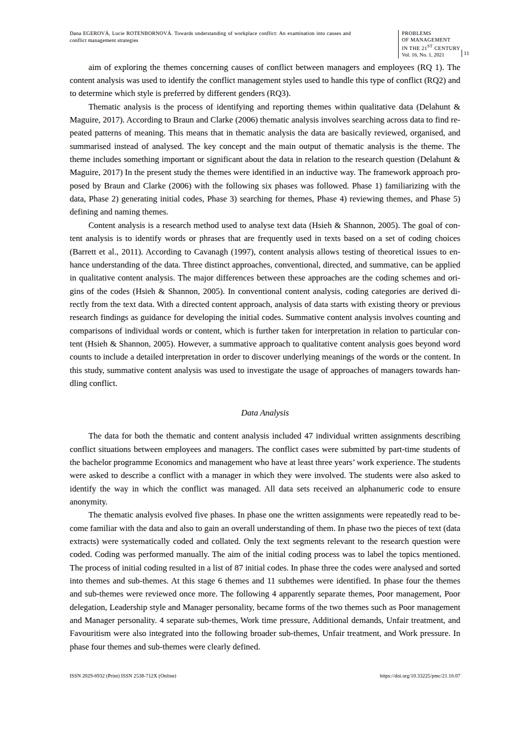Dana EGEROVÁ, Lucie ROTENBORNOVÁ. Towards understanding of workplace conflict: An examination into causes and conflict management strategies
PROBLEMS
OF MANAGEMENT
IN THE 21st CENTURY
Vol. 16, No. 1, 2021
11
aim of exploring the themes concerning causes of conflict between managers and employees (RQ 1). The content analysis was used to identify the conflict management styles used to handle this type of conflict (RQ2) and to determine which style is preferred by different genders (RQ3).
Thematic analysis is the process of identifying and reporting themes within qualitative data (Delahunt & Maguire, 2017). According to Braun and Clarke (2006) thematic analysis involves searching across data to find repeated patterns of meaning. This means that in thematic analysis the data are basically reviewed, organised, and summarised instead of analysed. The key concept and the main output of thematic analysis is the theme. The theme includes something important or significant about the data in relation to the research question (Delahunt & Maguire, 2017) In the present study the themes were identified in an inductive way. The framework approach proposed by Braun and Clarke (2006) with the following six phases was followed. Phase 1) familiarizing with the data, Phase 2) generating initial codes, Phase 3) searching for themes, Phase 4) reviewing themes, and Phase 5) defining and naming themes.
Content analysis is a research method used to analyse text data (Hsieh & Shannon, 2005). The goal of content analysis is to identify words or phrases that are frequently used in texts based on a set of coding choices (Barrett et al., 2011). According to Cavanagh (1997), content analysis allows testing of theoretical issues to enhance understanding of the data. Three distinct approaches, conventional, directed, and summative, can be applied in qualitative content analysis. The major differences between these approaches are the coding schemes and origins of the codes (Hsieh & Shannon, 2005). In conventional content analysis, coding categories are derived directly from the text data. With a directed content approach, analysis of data starts with existing theory or previous research findings as guidance for developing the initial codes. Summative content analysis involves counting and comparisons of individual words or content, which is further taken for interpretation in relation to particular content (Hsieh & Shannon, 2005). However, a summative approach to qualitative content analysis goes beyond word counts to include a detailed interpretation in order to discover underlying meanings of the words or the content. In this study, summative content analysis was used to investigate the usage of approaches of managers towards handling conflict.
Data Analysis
The data for both the thematic and content analysis included 47 individual written assignments describing conflict situations between employees and managers. The conflict cases were submitted by part-time students of the bachelor programme Economics and management who have at least three years’ work experience. The students were asked to describe a conflict with a manager in which they were involved. The students were also asked to identify the way in which the conflict was managed. All data sets received an alphanumeric code to ensure anonymity.
The thematic analysis evolved five phases. In phase one the written assignments were repeatedly read to become familiar with the data and also to gain an overall understanding of them. In phase two the pieces of text (data extracts) were systematically coded and collated. Only the text segments relevant to the research question were coded. Coding was performed manually. The aim of the initial coding process was to label the topics mentioned. The process of initial coding resulted in a list of 87 initial codes. In phase three the codes were analysed and sorted into themes and sub-themes. At this stage 6 themes and 11 subthemes were identified. In phase four the themes and sub-themes were reviewed once more. The following 4 apparently separate themes, Poor management, Poor delegation, Leadership style and Manager personality, became forms of the two themes such as Poor management and Manager personality. 4 separate sub-themes, Work time pressure, Additional demands, Unfair treatment, and Favouritism were also integrated into the following broader sub-themes, Unfair treatment, and Work pressure. In phase four themes and sub-themes were clearly defined.
ISSN 2029-6932 (Print) ISSN 2538-712X (Online) https://doi.org/10.33225/pmc/21.16.07